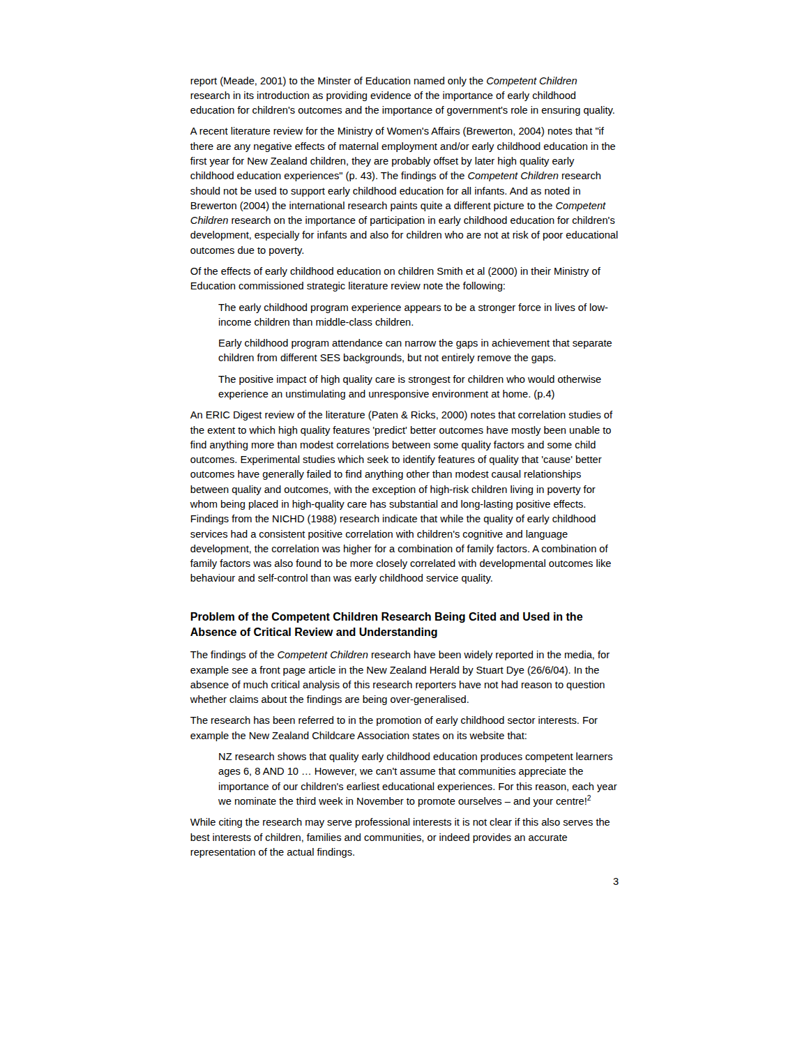report (Meade, 2001) to the Minster of Education named only the Competent Children research in its introduction as providing evidence of the importance of early childhood education for children's outcomes and the importance of government's role in ensuring quality.
A recent literature review for the Ministry of Women's Affairs (Brewerton, 2004) notes that "if there are any negative effects of maternal employment and/or early childhood education in the first year for New Zealand children, they are probably offset by later high quality early childhood education experiences" (p. 43). The findings of the Competent Children research should not be used to support early childhood education for all infants. And as noted in Brewerton (2004) the international research paints quite a different picture to the Competent Children research on the importance of participation in early childhood education for children's development, especially for infants and also for children who are not at risk of poor educational outcomes due to poverty.
Of the effects of early childhood education on children Smith et al (2000) in their Ministry of Education commissioned strategic literature review note the following:
The early childhood program experience appears to be a stronger force in lives of low-income children than middle-class children.
Early childhood program attendance can narrow the gaps in achievement that separate children from different SES backgrounds, but not entirely remove the gaps.
The positive impact of high quality care is strongest for children who would otherwise experience an unstimulating and unresponsive environment at home. (p.4)
An ERIC Digest review of the literature (Paten & Ricks, 2000) notes that correlation studies of the extent to which high quality features 'predict' better outcomes have mostly been unable to find anything more than modest correlations between some quality factors and some child outcomes. Experimental studies which seek to identify features of quality that 'cause' better outcomes have generally failed to find anything other than modest causal relationships between quality and outcomes, with the exception of high-risk children living in poverty for whom being placed in high-quality care has substantial and long-lasting positive effects. Findings from the NICHD (1988) research indicate that while the quality of early childhood services had a consistent positive correlation with children's cognitive and language development, the correlation was higher for a combination of family factors. A combination of family factors was also found to be more closely correlated with developmental outcomes like behaviour and self-control than was early childhood service quality.
Problem of the Competent Children Research Being Cited and Used in the Absence of Critical Review and Understanding
The findings of the Competent Children research have been widely reported in the media, for example see a front page article in the New Zealand Herald by Stuart Dye (26/6/04). In the absence of much critical analysis of this research reporters have not had reason to question whether claims about the findings are being over-generalised.
The research has been referred to in the promotion of early childhood sector interests. For example the New Zealand Childcare Association states on its website that:
NZ research shows that quality early childhood education produces competent learners ages 6, 8 AND 10 … However, we can't assume that communities appreciate the importance of our children's earliest educational experiences. For this reason, each year we nominate the third week in November to promote ourselves – and your centre!2
While citing the research may serve professional interests it is not clear if this also serves the best interests of children, families and communities, or indeed provides an accurate representation of the actual findings.
3